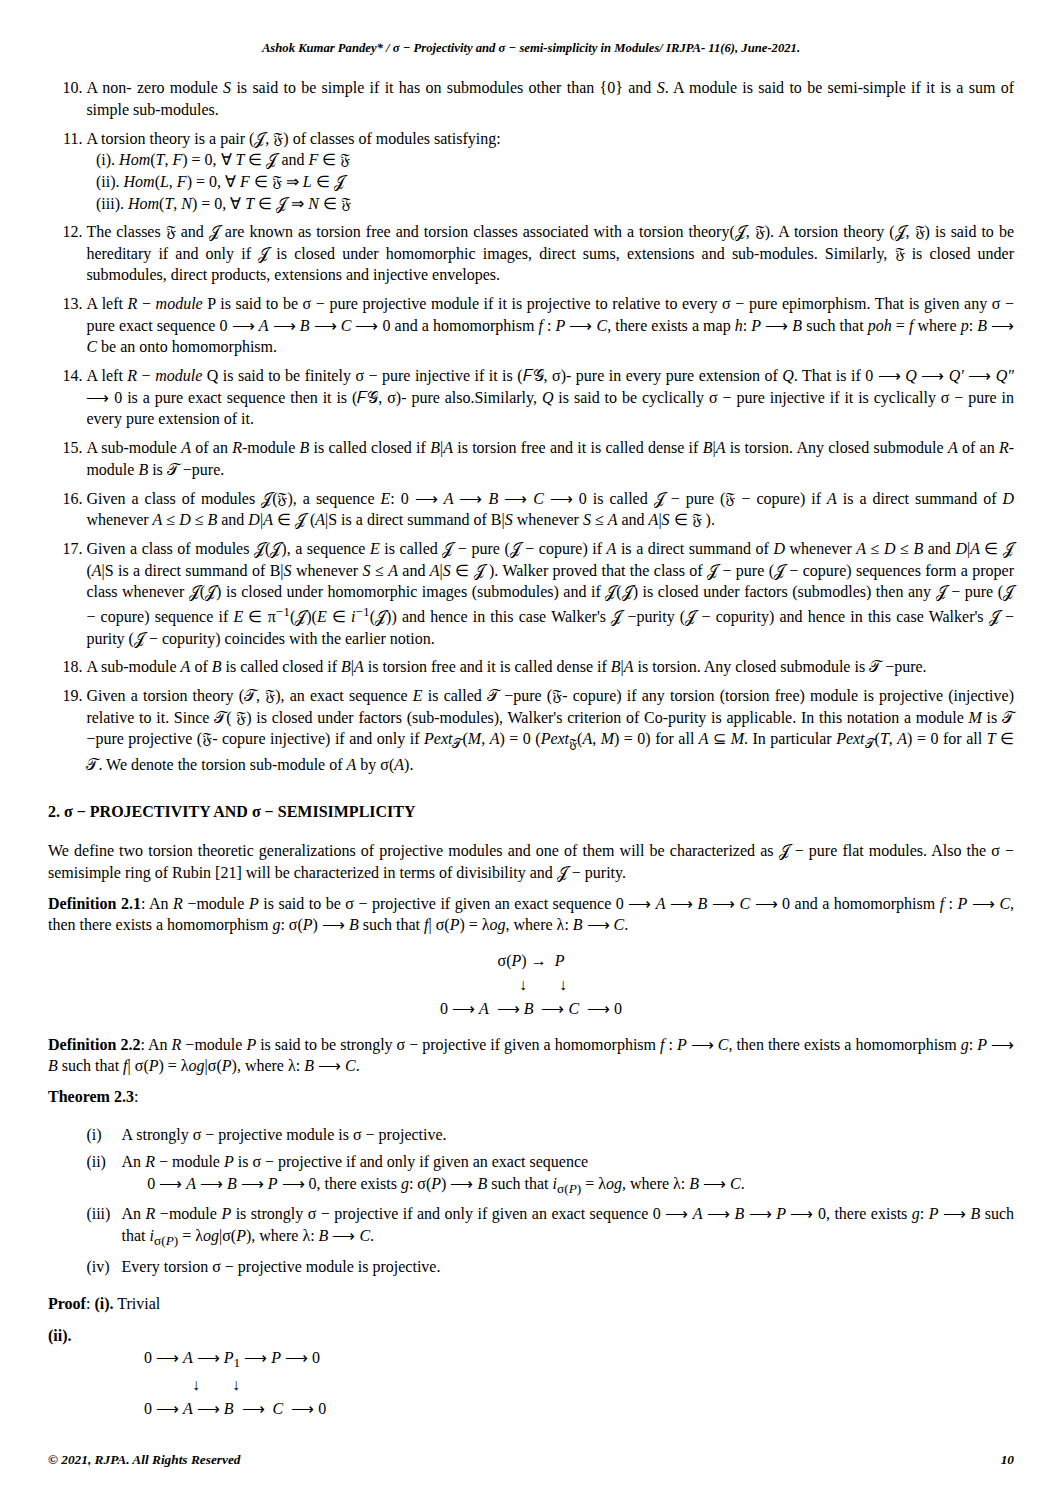Ashok Kumar Pandey* / σ − Projectivity and σ − semi-simplicity in Modules/ IRJPA- 11(6), June-2021.
A non- zero module S is said to be simple if it has on submodules other than {0} and S. A module is said to be semi-simple if it is a sum of simple sub-modules.
A torsion theory is a pair (𝒥, 𝔉) of classes of modules satisfying: (i). Hom(T, F) = 0, ∀ T ∈ 𝒥 and F ∈ 𝔉 (ii). Hom(L, F) = 0, ∀ F ∈ 𝔉 ⇒ L ∈ 𝒥 (iii). Hom(T, N) = 0, ∀ T ∈ 𝒥 ⇒ N ∈ 𝔉
The classes 𝔉 and 𝒥 are known as torsion free and torsion classes associated with a torsion theory(𝒥, 𝔉). A torsion theory (𝒥, 𝔉) is said to be hereditary if and only if 𝒥 is closed under homomorphic images, direct sums, extensions and sub-modules. Similarly, 𝔉 is closed under submodules, direct products, extensions and injective envelopes.
A left R − module P is said to be σ − pure projective module if it is projective to relative to every σ − pure epimorphism. That is given any σ − pure exact sequence 0 ⟶ A ⟶ B ⟶ C ⟶ 0 and a homomorphism f : P ⟶ C, there exists a map h: P ⟶ B such that poh = f where p: B ⟶ C be an onto homomorphism.
A left R − module Q is said to be finitely σ − pure injective if it is (𝐹𝒢, σ)- pure in every pure extension of Q. That is if 0 ⟶ Q ⟶ Q′ ⟶ Q″ ⟶ 0 is a pure exact sequence then it is (𝐹𝒢, σ)- pure also.Similarly, Q is said to be cyclically σ − pure injective if it is cyclically σ − pure in every pure extension of it.
A sub-module A of an R-module B is called closed if B|A is torsion free and it is called dense if B|A is torsion. Any closed submodule A of an R-module B is 𝒯 −pure.
Given a class of modules 𝒥(𝔉), a sequence E: 0 ⟶ A ⟶ B ⟶ C ⟶ 0 is called 𝒥 − pure (𝔉 − copure) if A is a direct summand of D whenever A ≤ D ≤ B and D|A ∈ 𝒥 (A|S is a direct summand of B|S whenever S ≤ A and A|S ∈ 𝔉 ).
Given a class of modules 𝒥(𝒥), a sequence E is called 𝒥 − pure (𝒥 − copure) if A is a direct summand of D whenever A ≤ D ≤ B and D|A ∈ 𝒥 (A|S is a direct summand of B|S whenever S ≤ A and A|S ∈ 𝒥 ). Walker proved that the class of 𝒥 − pure (𝒥 − copure) sequences form a proper class whenever 𝒥(𝒥) is closed under homomorphic images (submodules) and if 𝒥(𝒥) is closed under factors (submodles) then any 𝒥 − pure (𝒥 − copure) sequence if E ∈ π−1(𝒥)(E ∈ i−1(𝒥)) and hence in this case Walker's 𝒥 −purity (𝒥 − copurity) and hence in this case Walker's 𝒥 − purity (𝒥 − copurity) coincides with the earlier notion.
A sub-module A of B is called closed if B|A is torsion free and it is called dense if B|A is torsion. Any closed submodule is 𝒯 −pure.
Given a torsion theory (𝒯, 𝔉), an exact sequence E is called 𝒯 −pure (𝔉- copure) if any torsion (torsion free) module is projective (injective) relative to it. Since 𝒯( 𝔉) is closed under factors (sub-modules), Walker's criterion of Co-purity is applicable. In this notation a module M is 𝒯 −pure projective (𝔉- copure injective) if and only if Pext𝒯(M, A) = 0 (Pext𝔉(A, M) = 0) for all A ⊆ M. In particular Pext𝒯(T, A) = 0 for all T ∈ 𝒯. We denote the torsion sub-module of A by σ(A).
2. σ − PROJECTIVITY AND σ − SEMISIMPLICITY
We define two torsion theoretic generalizations of projective modules and one of them will be characterized as 𝒥 − pure flat modules. Also the σ − semisimple ring of Rubin [21] will be characterized in terms of divisibility and 𝒥 − purity.
Definition 2.1: An R −module P is said to be σ − projective if given an exact sequence 0 ⟶ A ⟶ B ⟶ C ⟶ 0 and a homomorphism f : P ⟶ C, then there exists a homomorphism g: σ(P) ⟶ B such that f| σ(P) = λog, where λ: B ⟶ C.
σ(P) → P ↓ ↓ 0 ⟶ A ⟶ B ⟶ C ⟶ 0
Definition 2.2: An R −module P is said to be strongly σ − projective if given a homomorphism f : P ⟶ C, then there exists a homomorphism g: P ⟶ B such that f| σ(P) = λog|σ(P), where λ: B ⟶ C.
Theorem 2.3:
(i) A strongly σ − projective module is σ − projective.
(ii) An R − module P is σ − projective if and only if given an exact sequence 0 ⟶ A ⟶ B ⟶ P ⟶ 0, there exists g: σ(P) ⟶ B such that iσ(P) = λog, where λ: B ⟶ C.
(iii) An R −module P is strongly σ − projective if and only if given an exact sequence 0 ⟶ A ⟶ B ⟶ P ⟶ 0, there exists g: P ⟶ B such that iσ(P) = λog|σ(P), where λ: B ⟶ C.
(iv) Every torsion σ − projective module is projective.
Proof: (i). Trivial
(ii).
0 ⟶ A ⟶ P1 ⟶ P ⟶ 0 ↓ ↓ 0 ⟶ A ⟶ B ⟶ C ⟶ 0
© 2021, RJPA. All Rights Reserved 10